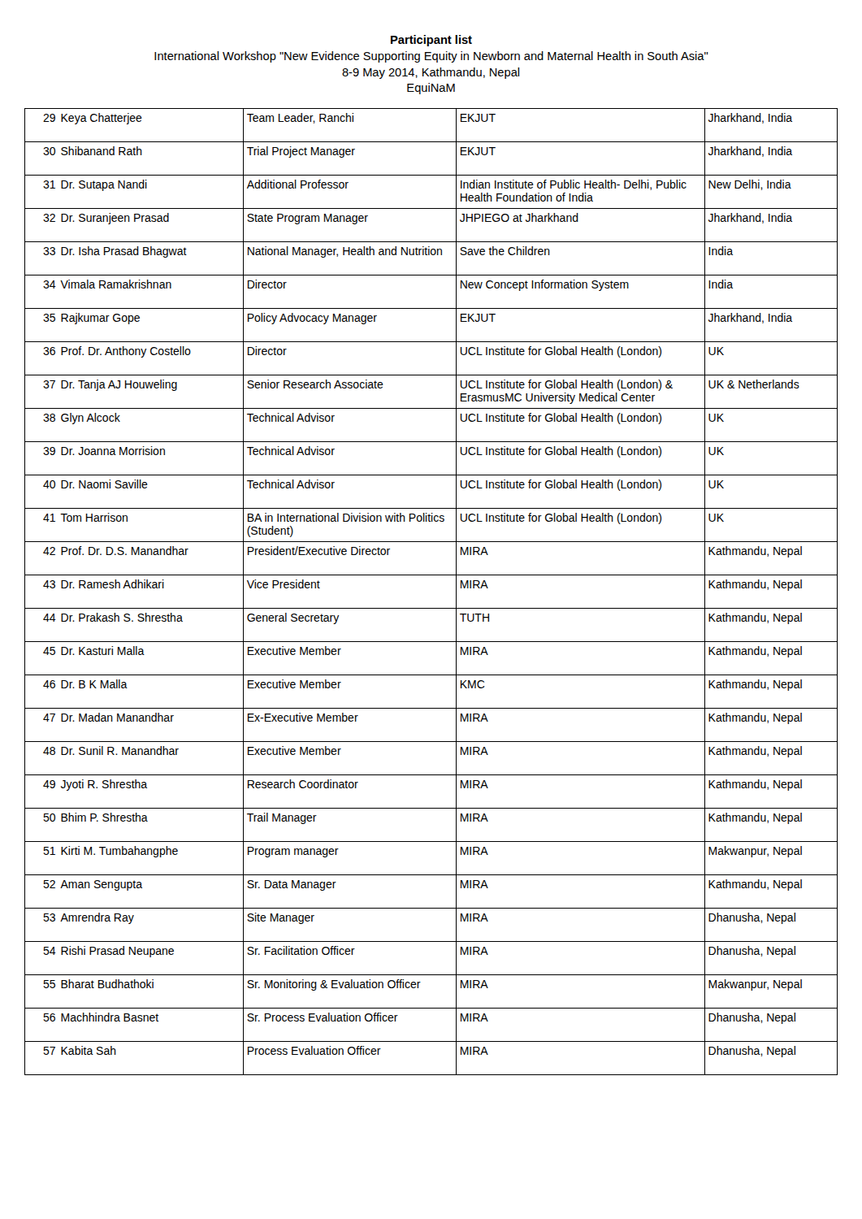Participant list
International Workshop "New Evidence Supporting Equity in Newborn and Maternal Health in South Asia"
8-9 May 2014, Kathmandu, Nepal
EquiNaM
| 29 | Keya Chatterjee | Team Leader, Ranchi | EKJUT | Jharkhand, India |
| 30 | Shibanand Rath | Trial Project Manager | EKJUT | Jharkhand, India |
| 31 | Dr. Sutapa Nandi | Additional Professor | Indian Institute of Public Health- Delhi, Public Health Foundation of India | New Delhi, India |
| 32 | Dr. Suranjeen Prasad | State Program Manager | JHPIEGO at Jharkhand | Jharkhand, India |
| 33 | Dr. Isha Prasad Bhagwat | National Manager, Health and Nutrition | Save the Children | India |
| 34 | Vimala Ramakrishnan | Director | New Concept Information System | India |
| 35 | Rajkumar Gope | Policy Advocacy Manager | EKJUT | Jharkhand, India |
| 36 | Prof. Dr. Anthony Costello | Director | UCL Institute for Global Health (London) | UK |
| 37 | Dr. Tanja AJ Houweling | Senior Research Associate | UCL Institute for Global Health (London) & ErasmusMC University Medical Center | UK & Netherlands |
| 38 | Glyn Alcock | Technical Advisor | UCL Institute for Global Health (London) | UK |
| 39 | Dr. Joanna Morrision | Technical Advisor | UCL Institute for Global Health (London) | UK |
| 40 | Dr. Naomi Saville | Technical Advisor | UCL Institute for Global Health (London) | UK |
| 41 | Tom Harrison | BA in International Division with Politics (Student) | UCL Institute for Global Health (London) | UK |
| 42 | Prof. Dr. D.S. Manandhar | President/Executive Director | MIRA | Kathmandu, Nepal |
| 43 | Dr. Ramesh Adhikari | Vice President | MIRA | Kathmandu, Nepal |
| 44 | Dr. Prakash S. Shrestha | General Secretary | TUTH | Kathmandu, Nepal |
| 45 | Dr. Kasturi Malla | Executive Member | MIRA | Kathmandu, Nepal |
| 46 | Dr. B K Malla | Executive Member | KMC | Kathmandu, Nepal |
| 47 | Dr. Madan Manandhar | Ex-Executive Member | MIRA | Kathmandu, Nepal |
| 48 | Dr. Sunil R. Manandhar | Executive Member | MIRA | Kathmandu, Nepal |
| 49 | Jyoti R. Shrestha | Research Coordinator | MIRA | Kathmandu, Nepal |
| 50 | Bhim P. Shrestha | Trail Manager | MIRA | Kathmandu, Nepal |
| 51 | Kirti M. Tumbahangphe | Program manager | MIRA | Makwanpur, Nepal |
| 52 | Aman Sengupta | Sr. Data Manager | MIRA | Kathmandu, Nepal |
| 53 | Amrendra Ray | Site Manager | MIRA | Dhanusha, Nepal |
| 54 | Rishi Prasad Neupane | Sr. Facilitation Officer | MIRA | Dhanusha, Nepal |
| 55 | Bharat Budhathoki | Sr. Monitoring & Evaluation Officer | MIRA | Makwanpur, Nepal |
| 56 | Machhindra Basnet | Sr. Process Evaluation Officer | MIRA | Dhanusha, Nepal |
| 57 | Kabita Sah | Process Evaluation Officer | MIRA | Dhanusha, Nepal |